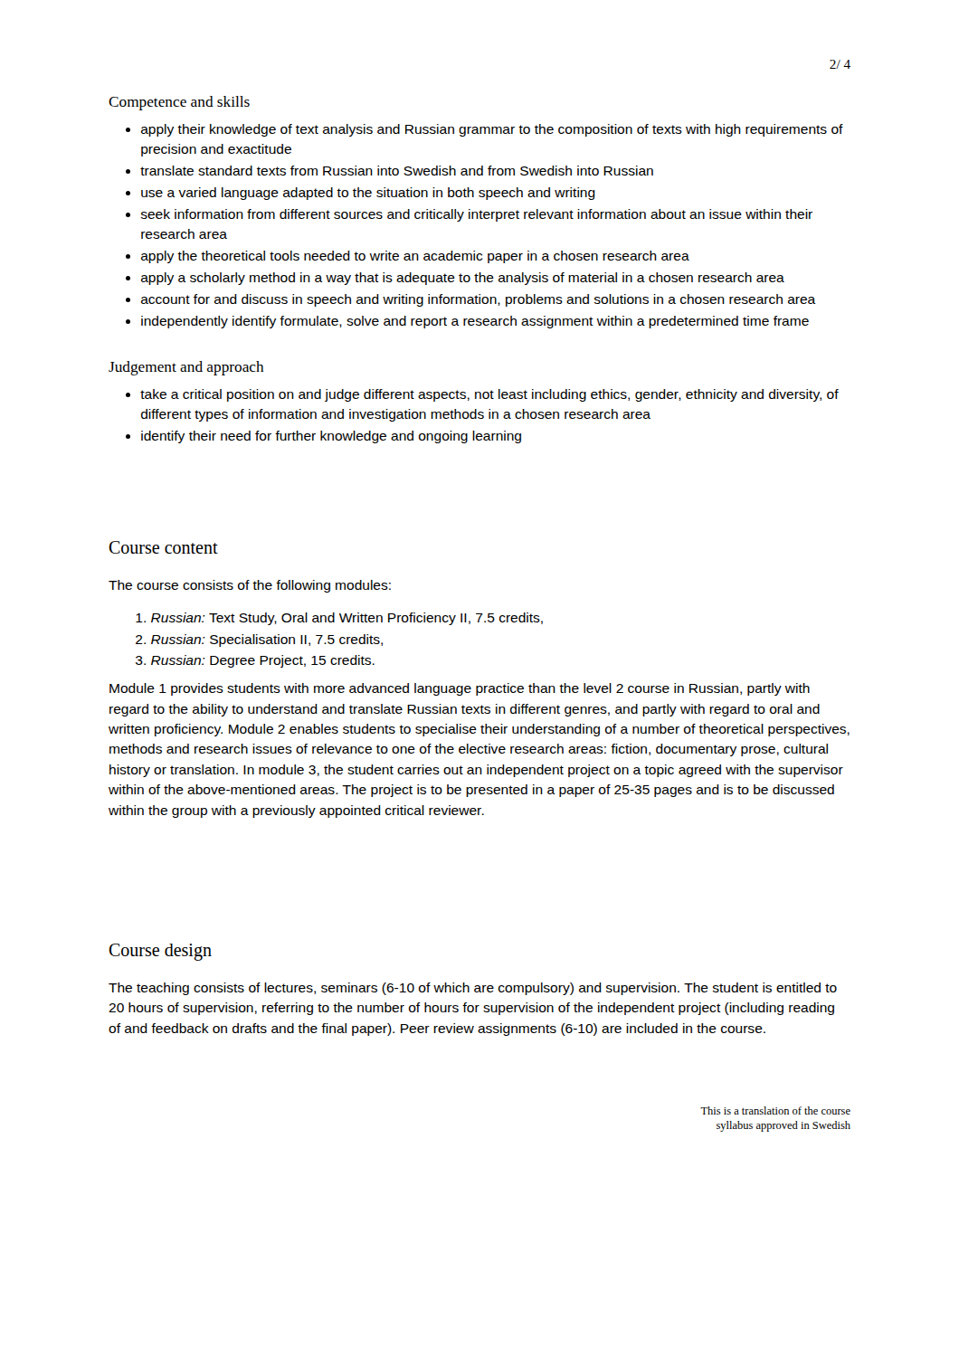2/ 4
Competence and skills
apply their knowledge of text analysis and Russian grammar to the composition of texts with high requirements of precision and exactitude
translate standard texts from Russian into Swedish and from Swedish into Russian
use a varied language adapted to the situation in both speech and writing
seek information from different sources and critically interpret relevant information about an issue within their research area
apply the theoretical tools needed to write an academic paper in a chosen research area
apply a scholarly method in a way that is adequate to the analysis of material in a chosen research area
account for and discuss in speech and writing information, problems and solutions in a chosen research area
independently identify formulate, solve and report a research assignment within a predetermined time frame
Judgement and approach
take a critical position on and judge different aspects, not least including ethics, gender, ethnicity and diversity, of different types of information and investigation methods in a chosen research area
identify their need for further knowledge and ongoing learning
Course content
The course consists of the following modules:
Russian: Text Study, Oral and Written Proficiency II, 7.5 credits,
Russian: Specialisation II, 7.5 credits,
Russian: Degree Project, 15 credits.
Module 1 provides students with more advanced language practice than the level 2 course in Russian, partly with regard to the ability to understand and translate Russian texts in different genres, and partly with regard to oral and written proficiency. Module 2 enables students to specialise their understanding of a number of theoretical perspectives, methods and research issues of relevance to one of the elective research areas: fiction, documentary prose, cultural history or translation. In module 3, the student carries out an independent project on a topic agreed with the supervisor within of the above-mentioned areas. The project is to be presented in a paper of 25-35 pages and is to be discussed within the group with a previously appointed critical reviewer.
Course design
The teaching consists of lectures, seminars (6-10 of which are compulsory) and supervision. The student is entitled to 20 hours of supervision, referring to the number of hours for supervision of the independent project (including reading of and feedback on drafts and the final paper). Peer review assignments (6-10) are included in the course.
This is a translation of the course
syllabus approved in Swedish